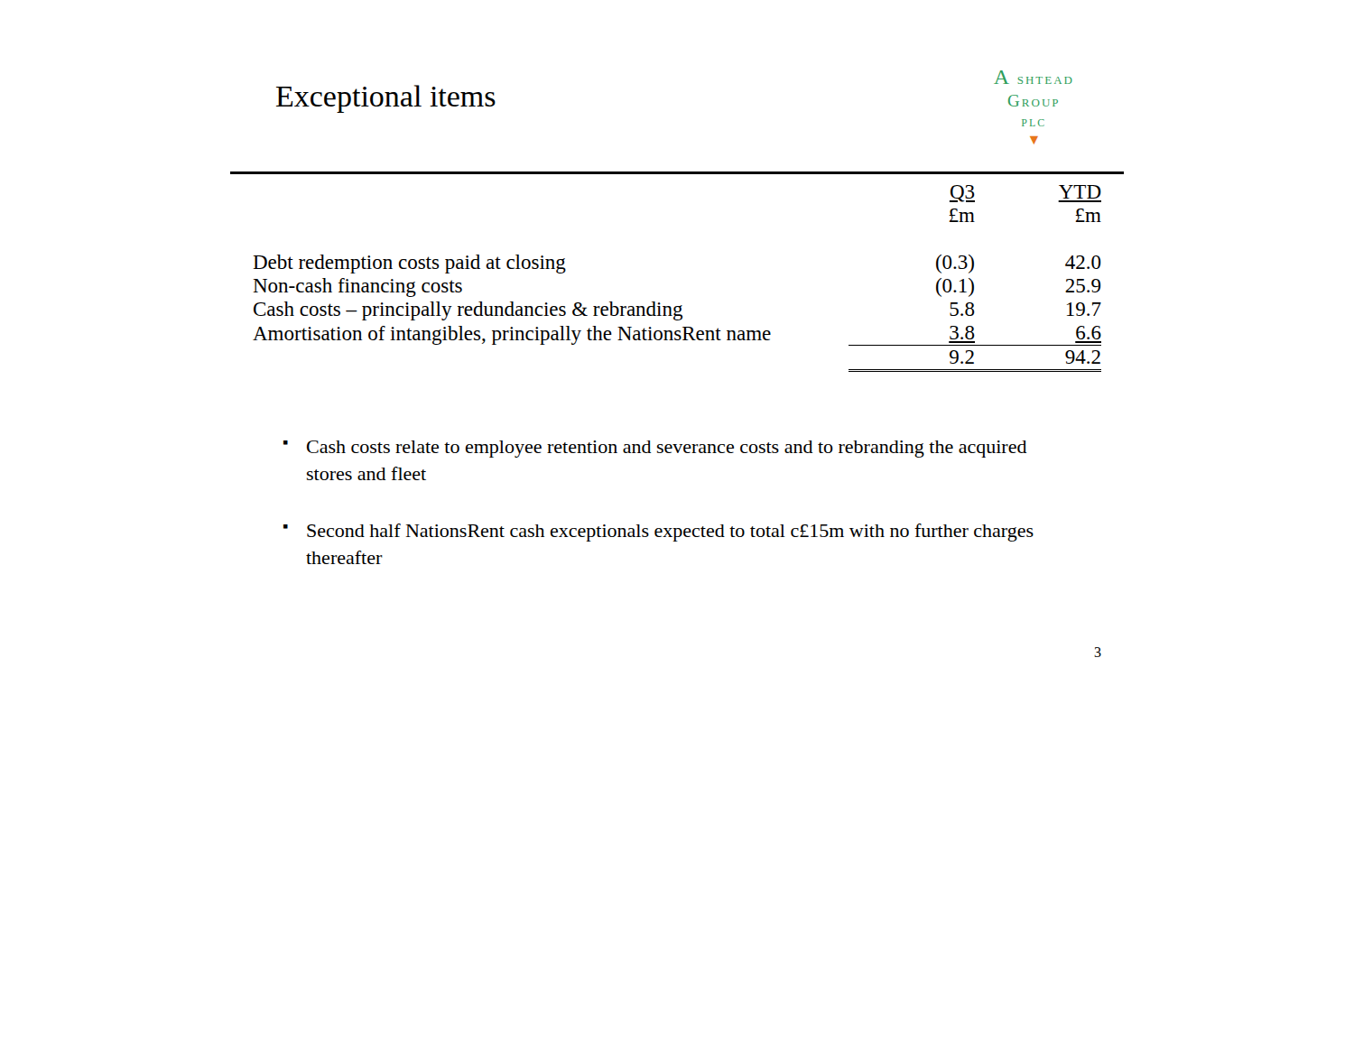Exceptional items
A shtead
Group
plc
▼
| | Q3 | YTD |
| | £m | £m |
| Debt redemption costs paid at closing | (0.3) | 42.0 |
| Non-cash financing costs | (0.1) | 25.9 |
| Cash costs – principally redundancies & rebranding | 5.8 | 19.7 |
| Amortisation of intangibles, principally the NationsRent name | 3.8 | 6.6 |
| | 9.2 | 94.2 |
Cash costs relate to employee retention and severance costs and to rebranding the acquired stores and fleet
Second half NationsRent cash exceptionals expected to total c£15m with no further charges thereafter
3